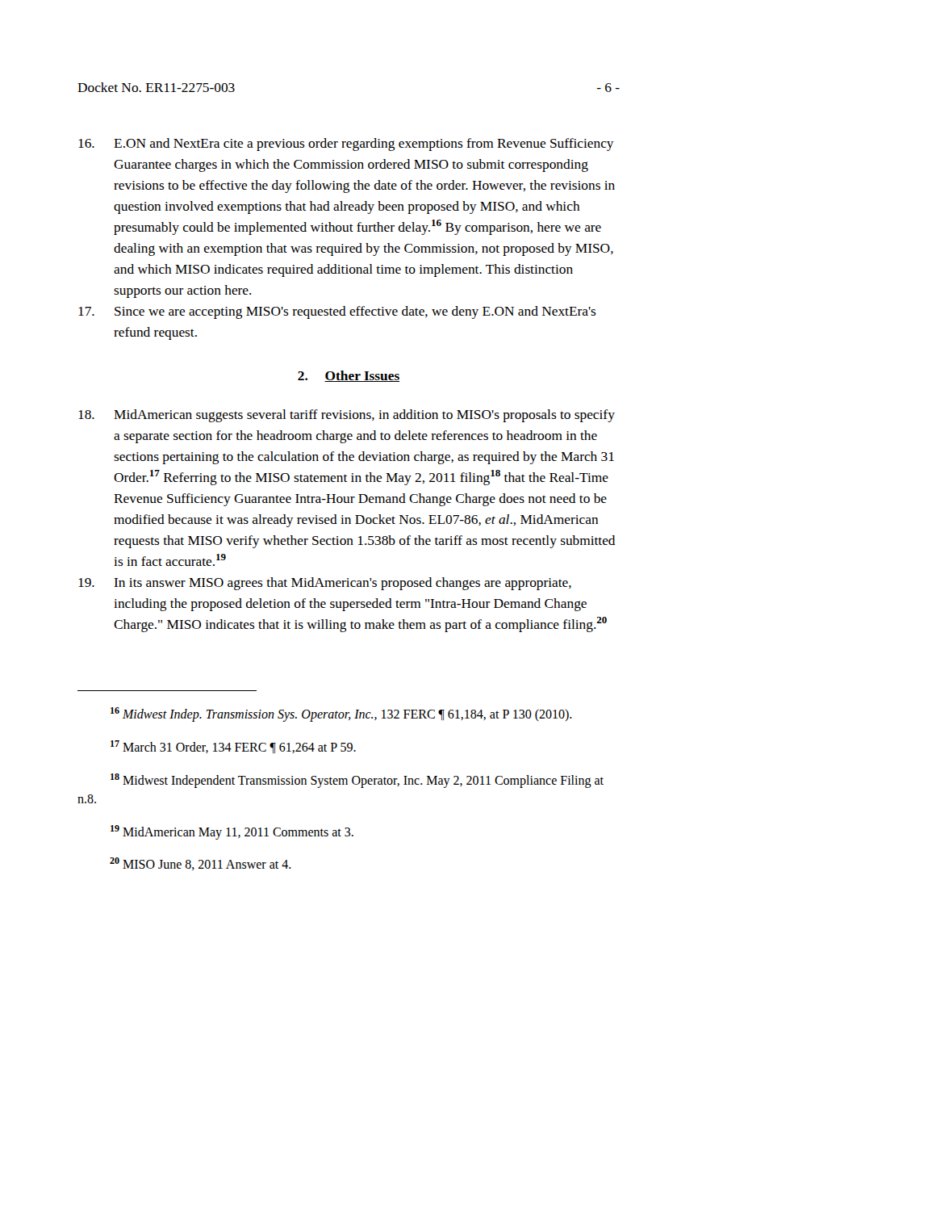Docket No. ER11-2275-003
- 6 -
16.
E.ON and NextEra cite a previous order regarding exemptions from Revenue Sufficiency Guarantee charges in which the Commission ordered MISO to submit corresponding revisions to be effective the day following the date of the order. However, the revisions in question involved exemptions that had already been proposed by MISO, and which presumably could be implemented without further delay.16 By comparison, here we are dealing with an exemption that was required by the Commission, not proposed by MISO, and which MISO indicates required additional time to implement. This distinction supports our action here.
17.
Since we are accepting MISO's requested effective date, we deny E.ON and NextEra's refund request.
2. Other Issues
18.
MidAmerican suggests several tariff revisions, in addition to MISO's proposals to specify a separate section for the headroom charge and to delete references to headroom in the sections pertaining to the calculation of the deviation charge, as required by the March 31 Order.17 Referring to the MISO statement in the May 2, 2011 filing18 that the Real-Time Revenue Sufficiency Guarantee Intra-Hour Demand Change Charge does not need to be modified because it was already revised in Docket Nos. EL07-86, et al., MidAmerican requests that MISO verify whether Section 1.538b of the tariff as most recently submitted is in fact accurate.19
19.
In its answer MISO agrees that MidAmerican's proposed changes are appropriate, including the proposed deletion of the superseded term "Intra-Hour Demand Change Charge." MISO indicates that it is willing to make them as part of a compliance filing.20
16 Midwest Indep. Transmission Sys. Operator, Inc., 132 FERC ¶ 61,184, at P 130 (2010).
17 March 31 Order, 134 FERC ¶ 61,264 at P 59.
18 Midwest Independent Transmission System Operator, Inc. May 2, 2011 Compliance Filing at n.8.
19 MidAmerican May 11, 2011 Comments at 3.
20 MISO June 8, 2011 Answer at 4.